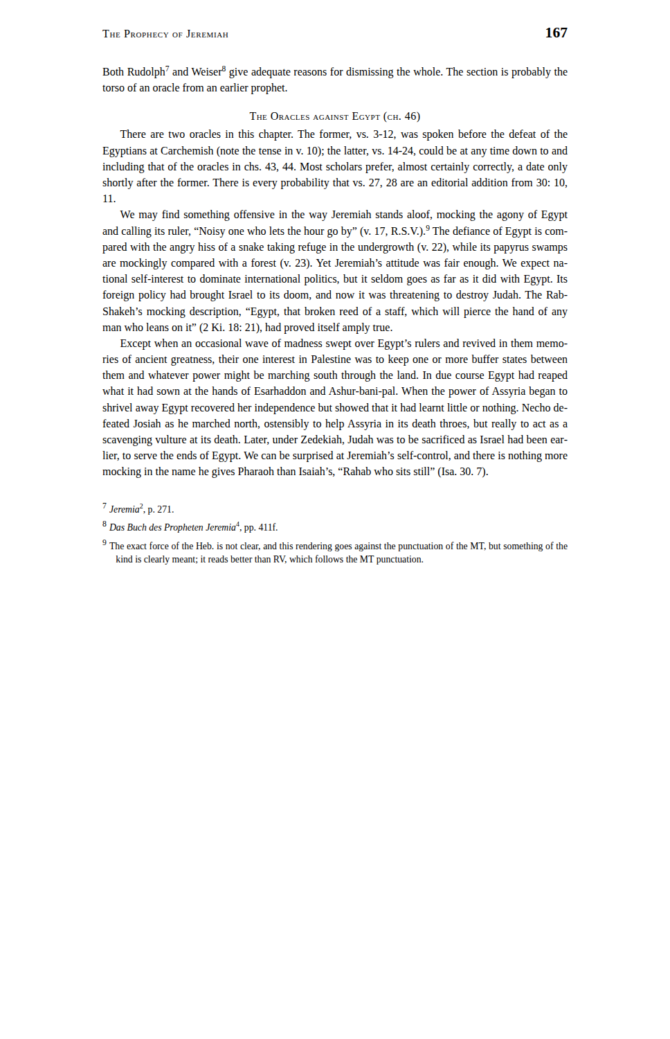The Prophecy of Jeremiah 167
Both Rudolph7 and Weiser8 give adequate reasons for dismissing the whole. The section is probably the torso of an oracle from an earlier prophet.
The Oracles against Egypt (ch. 46)
There are two oracles in this chapter. The former, vs. 3-12, was spoken before the defeat of the Egyptians at Carchemish (note the tense in v. 10); the latter, vs. 14-24, could be at any time down to and including that of the oracles in chs. 43, 44. Most scholars prefer, almost certainly correctly, a date only shortly after the former. There is every probability that vs. 27, 28 are an editorial addition from 30: 10, 11.
We may find something offensive in the way Jeremiah stands aloof, mocking the agony of Egypt and calling its ruler, “Noisy one who lets the hour go by” (v. 17, R.S.V.).9 The defiance of Egypt is compared with the angry hiss of a snake taking refuge in the undergrowth (v. 22), while its papyrus swamps are mockingly compared with a forest (v. 23). Yet Jeremiah’s attitude was fair enough. We expect national self-interest to dominate international politics, but it seldom goes as far as it did with Egypt. Its foreign policy had brought Israel to its doom, and now it was threatening to destroy Judah. The Rab-Shakeh’s mocking description, “Egypt, that broken reed of a staff, which will pierce the hand of any man who leans on it” (2 Ki. 18: 21), had proved itself amply true.
Except when an occasional wave of madness swept over Egypt’s rulers and revived in them memories of ancient greatness, their one interest in Palestine was to keep one or more buffer states between them and whatever power might be marching south through the land. In due course Egypt had reaped what it had sown at the hands of Esarhaddon and Ashur-bani-pal. When the power of Assyria began to shrivel away Egypt recovered her independence but showed that it had learnt little or nothing. Necho defeated Josiah as he marched north, ostensibly to help Assyria in its death throes, but really to act as a scavenging vulture at its death. Later, under Zedekiah, Judah was to be sacrificed as Israel had been earlier, to serve the ends of Egypt. We can be surprised at Jeremiah’s self-control, and there is nothing more mocking in the name he gives Pharaoh than Isaiah’s, “Rahab who sits still” (Isa. 30. 7).
7 Jeremia2, p. 271.
8 Das Buch des Propheten Jeremia4, pp. 411f.
9 The exact force of the Heb. is not clear, and this rendering goes against the punctuation of the MT, but something of the kind is clearly meant; it reads better than RV, which follows the MT punctuation.